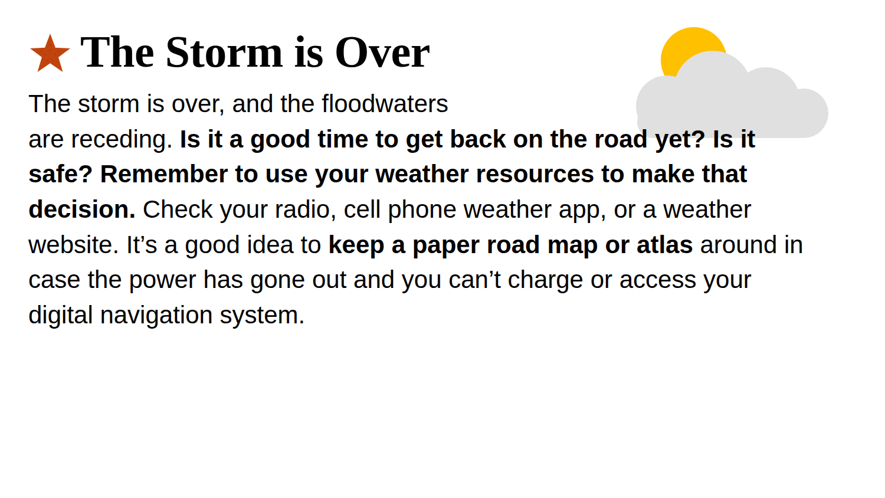The Storm is Over
The storm is over, and the floodwaters
are receding. Is it a good time to get back on the road yet? Is it safe? Remember to use your weather resources to make that decision. Check your radio, cell phone weather app, or a weather website. It’s a good idea to keep a paper road map or atlas around in case the power has gone out and you can’t charge or access your digital navigation system.